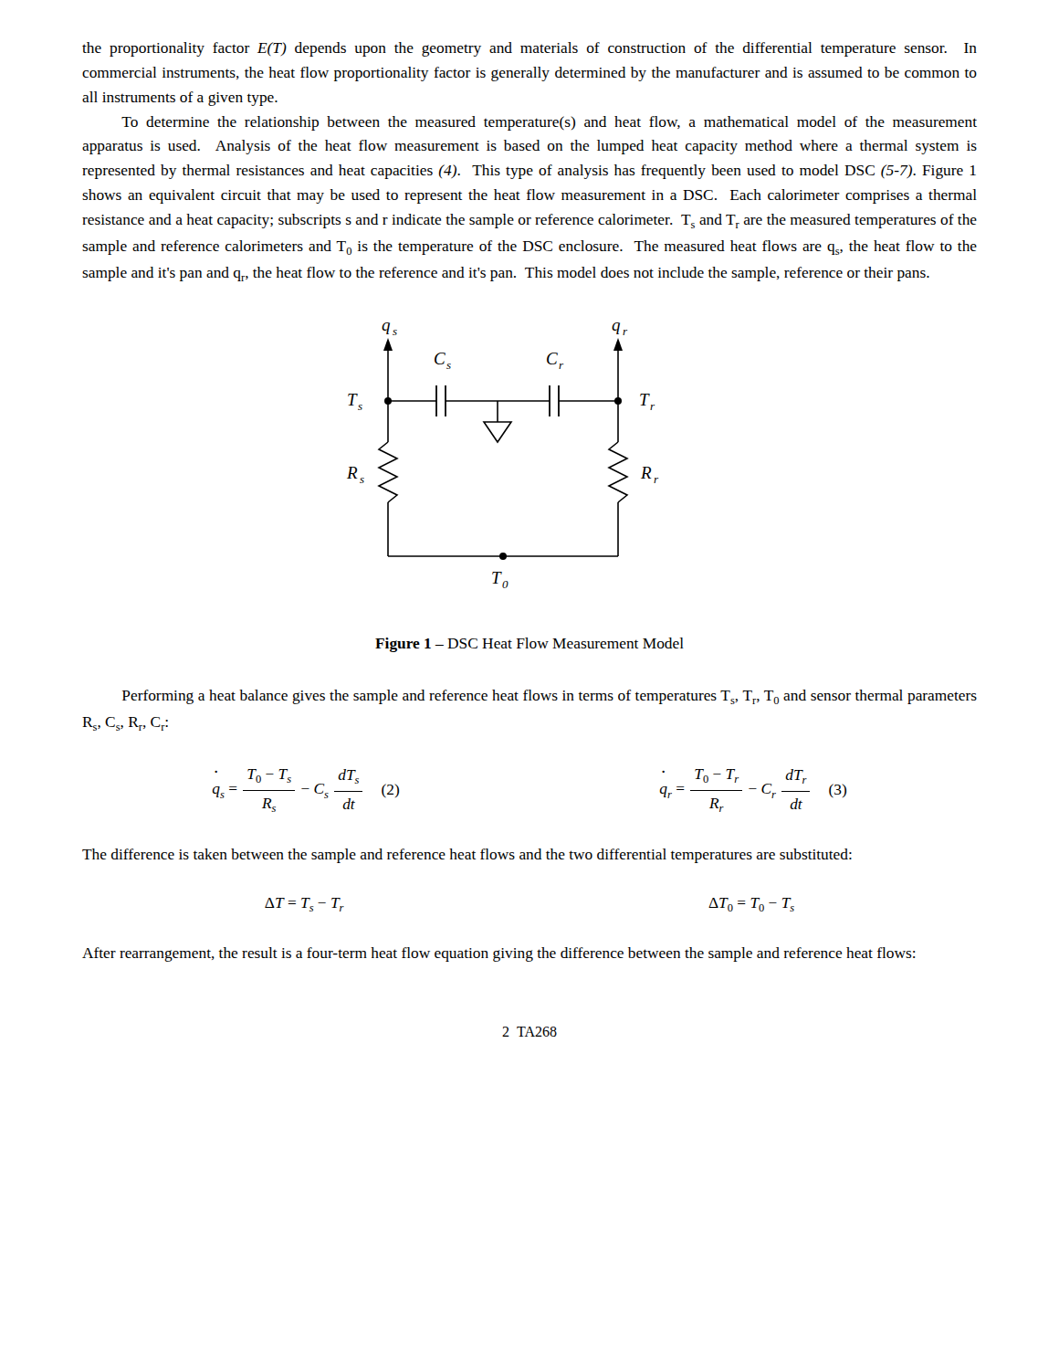the proportionality factor E(T) depends upon the geometry and materials of construction of the differential temperature sensor. In commercial instruments, the heat flow proportionality factor is generally determined by the manufacturer and is assumed to be common to all instruments of a given type.
To determine the relationship between the measured temperature(s) and heat flow, a mathematical model of the measurement apparatus is used. Analysis of the heat flow measurement is based on the lumped heat capacity method where a thermal system is represented by thermal resistances and heat capacities (4). This type of analysis has frequently been used to model DSC (5-7). Figure 1 shows an equivalent circuit that may be used to represent the heat flow measurement in a DSC. Each calorimeter comprises a thermal resistance and a heat capacity; subscripts s and r indicate the sample or reference calorimeter. Ts and Tr are the measured temperatures of the sample and reference calorimeters and T0 is the temperature of the DSC enclosure. The measured heat flows are qs, the heat flow to the sample and it's pan and qr, the heat flow to the reference and it's pan. This model does not include the sample, reference or their pans.
q s q r C s C r T s T r R s R r T 0
Figure 1 – DSC Heat Flow Measurement Model
Performing a heat balance gives the sample and reference heat flows in terms of temperatures Ts, Tr, T0 and sensor thermal parameters Rs, Cs, Rr, Cr:
qs = T0 − Ts Rs − Cs dTs dt (2)
qr = T0 − Tr Rr − Cr dTr dt (3)
The difference is taken between the sample and reference heat flows and the two differential temperatures are substituted:
ΔT = Ts − Tr ΔT0 = T0 − Ts
After rearrangement, the result is a four-term heat flow equation giving the difference between the sample and reference heat flows:
2 TA268